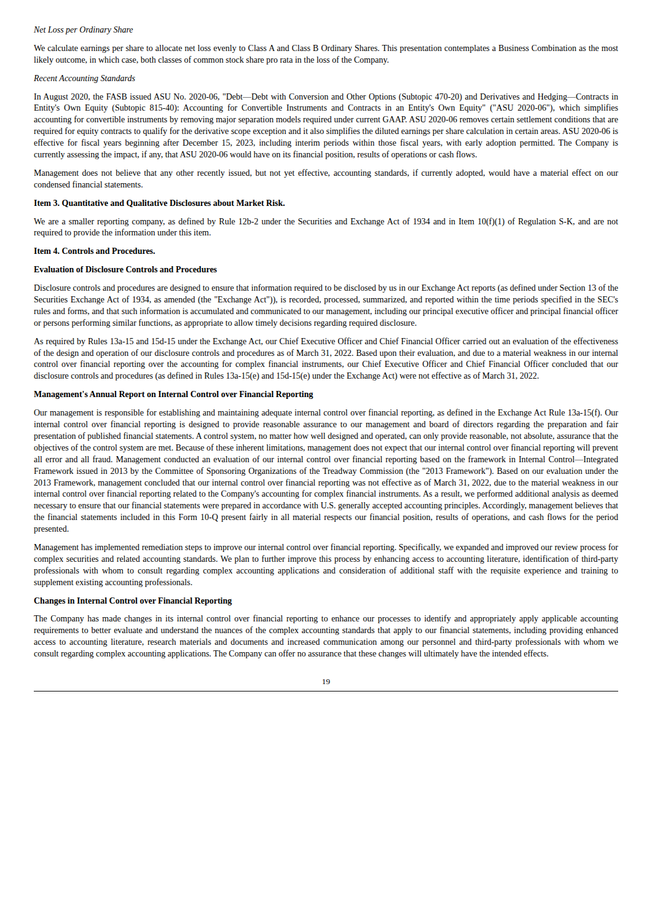Net Loss per Ordinary Share
We calculate earnings per share to allocate net loss evenly to Class A and Class B Ordinary Shares. This presentation contemplates a Business Combination as the most likely outcome, in which case, both classes of common stock share pro rata in the loss of the Company.
Recent Accounting Standards
In August 2020, the FASB issued ASU No. 2020-06, "Debt—Debt with Conversion and Other Options (Subtopic 470-20) and Derivatives and Hedging—Contracts in Entity's Own Equity (Subtopic 815-40): Accounting for Convertible Instruments and Contracts in an Entity's Own Equity" ("ASU 2020-06"), which simplifies accounting for convertible instruments by removing major separation models required under current GAAP. ASU 2020-06 removes certain settlement conditions that are required for equity contracts to qualify for the derivative scope exception and it also simplifies the diluted earnings per share calculation in certain areas. ASU 2020-06 is effective for fiscal years beginning after December 15, 2023, including interim periods within those fiscal years, with early adoption permitted. The Company is currently assessing the impact, if any, that ASU 2020-06 would have on its financial position, results of operations or cash flows.
Management does not believe that any other recently issued, but not yet effective, accounting standards, if currently adopted, would have a material effect on our condensed financial statements.
Item 3. Quantitative and Qualitative Disclosures about Market Risk.
We are a smaller reporting company, as defined by Rule 12b-2 under the Securities and Exchange Act of 1934 and in Item 10(f)(1) of Regulation S-K, and are not required to provide the information under this item.
Item 4. Controls and Procedures.
Evaluation of Disclosure Controls and Procedures
Disclosure controls and procedures are designed to ensure that information required to be disclosed by us in our Exchange Act reports (as defined under Section 13 of the Securities Exchange Act of 1934, as amended (the "Exchange Act")), is recorded, processed, summarized, and reported within the time periods specified in the SEC's rules and forms, and that such information is accumulated and communicated to our management, including our principal executive officer and principal financial officer or persons performing similar functions, as appropriate to allow timely decisions regarding required disclosure.
As required by Rules 13a-15 and 15d-15 under the Exchange Act, our Chief Executive Officer and Chief Financial Officer carried out an evaluation of the effectiveness of the design and operation of our disclosure controls and procedures as of March 31, 2022. Based upon their evaluation, and due to a material weakness in our internal control over financial reporting over the accounting for complex financial instruments, our Chief Executive Officer and Chief Financial Officer concluded that our disclosure controls and procedures (as defined in Rules 13a-15(e) and 15d-15(e) under the Exchange Act) were not effective as of March 31, 2022.
Management's Annual Report on Internal Control over Financial Reporting
Our management is responsible for establishing and maintaining adequate internal control over financial reporting, as defined in the Exchange Act Rule 13a-15(f). Our internal control over financial reporting is designed to provide reasonable assurance to our management and board of directors regarding the preparation and fair presentation of published financial statements. A control system, no matter how well designed and operated, can only provide reasonable, not absolute, assurance that the objectives of the control system are met. Because of these inherent limitations, management does not expect that our internal control over financial reporting will prevent all error and all fraud. Management conducted an evaluation of our internal control over financial reporting based on the framework in Internal Control—Integrated Framework issued in 2013 by the Committee of Sponsoring Organizations of the Treadway Commission (the "2013 Framework"). Based on our evaluation under the 2013 Framework, management concluded that our internal control over financial reporting was not effective as of March 31, 2022, due to the material weakness in our internal control over financial reporting related to the Company's accounting for complex financial instruments. As a result, we performed additional analysis as deemed necessary to ensure that our financial statements were prepared in accordance with U.S. generally accepted accounting principles. Accordingly, management believes that the financial statements included in this Form 10-Q present fairly in all material respects our financial position, results of operations, and cash flows for the period presented.
Management has implemented remediation steps to improve our internal control over financial reporting. Specifically, we expanded and improved our review process for complex securities and related accounting standards. We plan to further improve this process by enhancing access to accounting literature, identification of third-party professionals with whom to consult regarding complex accounting applications and consideration of additional staff with the requisite experience and training to supplement existing accounting professionals.
Changes in Internal Control over Financial Reporting
The Company has made changes in its internal control over financial reporting to enhance our processes to identify and appropriately apply applicable accounting requirements to better evaluate and understand the nuances of the complex accounting standards that apply to our financial statements, including providing enhanced access to accounting literature, research materials and documents and increased communication among our personnel and third-party professionals with whom we consult regarding complex accounting applications. The Company can offer no assurance that these changes will ultimately have the intended effects.
19